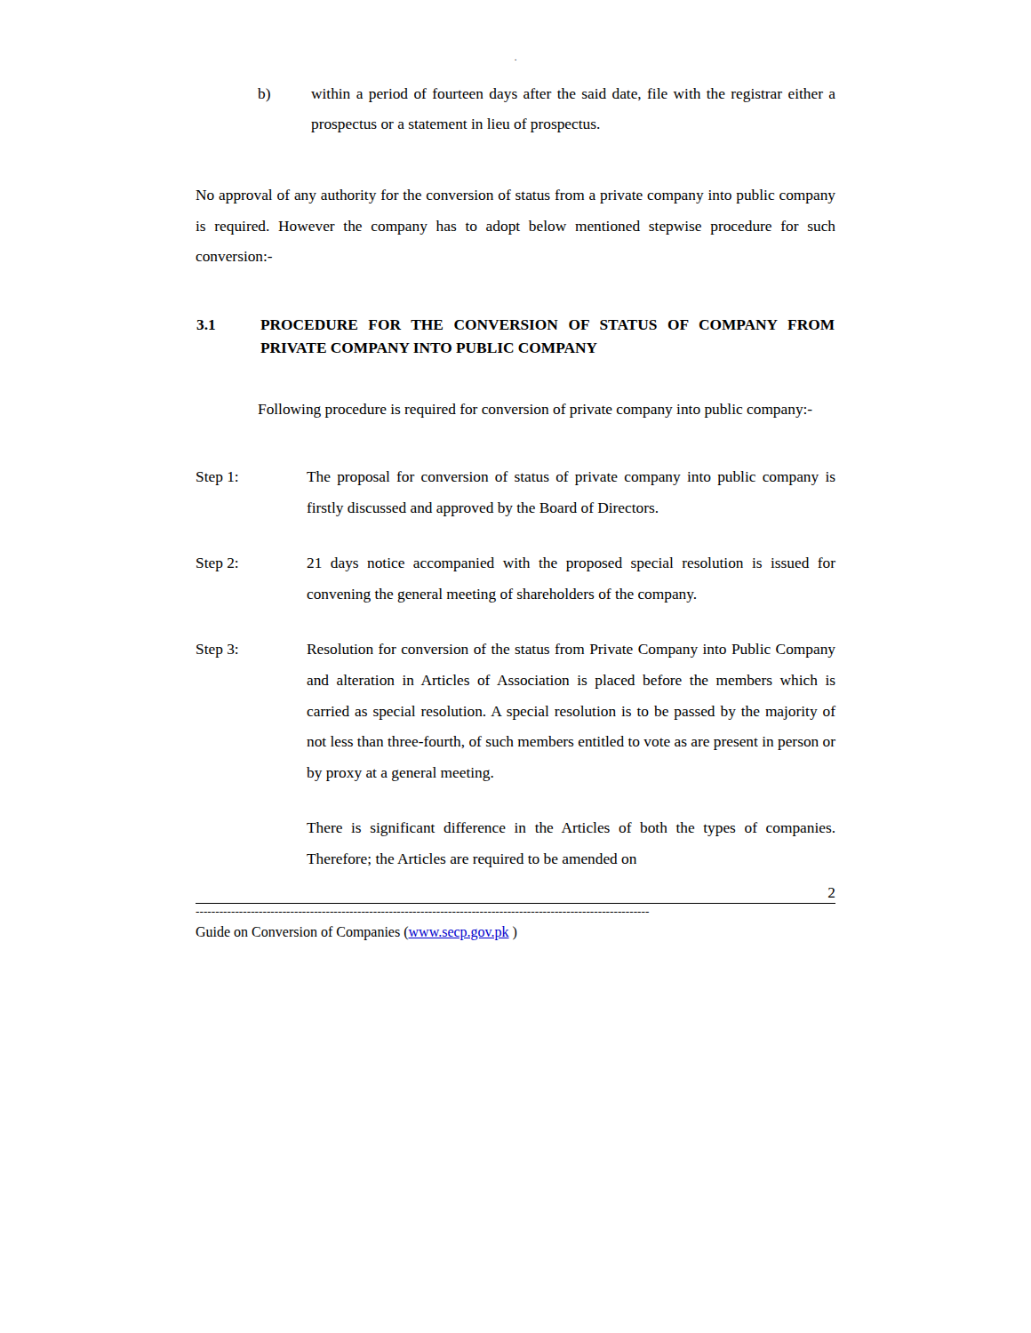.
b) within a period of fourteen days after the said date, file with the registrar either a prospectus or a statement in lieu of prospectus.
No approval of any authority for the conversion of status from a private company into public company is required. However the company has to adopt below mentioned stepwise procedure for such conversion:-
| 3.1 | Procedure for the conversion of status of company from private company into public company |
Following procedure is required for conversion of private company into public company:-
| Step 1: | The proposal for conversion of status of private company into public company is firstly discussed and approved by the Board of Directors. |
| Step 2: | 21 days notice accompanied with the proposed special resolution is issued for convening the general meeting of shareholders of the company. |
| Step 3: | Resolution for conversion of the status from Private Company into Public Company and alteration in Articles of Association is placed before the members which is carried as special resolution. A special resolution is to be passed by the majority of not less than three-fourth, of such members entitled to vote as are present in person or by proxy at a general meeting. There is significant difference in the Articles of both the types of companies. Therefore; the Articles are required to be amended on |
------------------------------------------------------------------------------------------------------------------- 2
Guide on Conversion of Companies (www.secp.gov.pk )